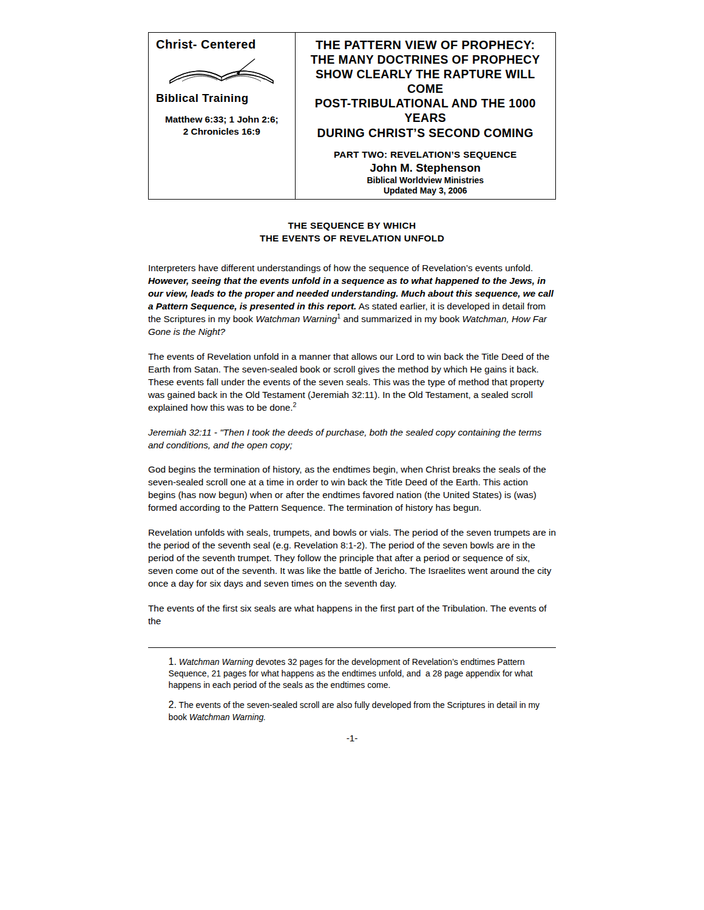| Christ- Centered Biblical Training Matthew 6:33; 1 John 2:6; 2 Chronicles 16:9 | THE PATTERN VIEW OF PROPHECY: THE MANY DOCTRINES OF PROPHECY SHOW CLEARLY THE RAPTURE WILL COME POST-TRIBULATIONAL AND THE 1000 YEARS DURING CHRIST’S SECOND COMING PART TWO: REVELATION’S SEQUENCE John M. Stephenson Biblical Worldview Ministries Updated May 3, 2006 |
THE SEQUENCE BY WHICH
THE EVENTS OF REVELATION UNFOLD
Interpreters have different understandings of how the sequence of Revelation’s events unfold. However, seeing that the events unfold in a sequence as to what happened to the Jews, in our view, leads to the proper and needed understanding. Much about this sequence, we call a Pattern Sequence, is presented in this report. As stated earlier, it is developed in detail from the Scriptures in my book Watchman Warning1 and summarized in my book Watchman, How Far Gone is the Night?
The events of Revelation unfold in a manner that allows our Lord to win back the Title Deed of the Earth from Satan. The seven-sealed book or scroll gives the method by which He gains it back. These events fall under the events of the seven seals. This was the type of method that property was gained back in the Old Testament (Jeremiah 32:11). In the Old Testament, a sealed scroll explained how this was to be done.2
Jeremiah 32:11 - "Then I took the deeds of purchase, both the sealed copy containing the terms and conditions, and the open copy;
God begins the termination of history, as the endtimes begin, when Christ breaks the seals of the seven-sealed scroll one at a time in order to win back the Title Deed of the Earth. This action begins (has now begun) when or after the endtimes favored nation (the United States) is (was) formed according to the Pattern Sequence. The termination of history has begun.
Revelation unfolds with seals, trumpets, and bowls or vials. The period of the seven trumpets are in the period of the seventh seal (e.g. Revelation 8:1-2). The period of the seven bowls are in the period of the seventh trumpet. They follow the principle that after a period or sequence of six, seven come out of the seventh. It was like the battle of Jericho. The Israelites went around the city once a day for six days and seven times on the seventh day.
The events of the first six seals are what happens in the first part of the Tribulation. The events of the
1. Watchman Warning devotes 32 pages for the development of Revelation’s endtimes Pattern Sequence, 21 pages for what happens as the endtimes unfold, and a 28 page appendix for what happens in each period of the seals as the endtimes come.
2. The events of the seven-sealed scroll are also fully developed from the Scriptures in detail in my book Watchman Warning.
-1-